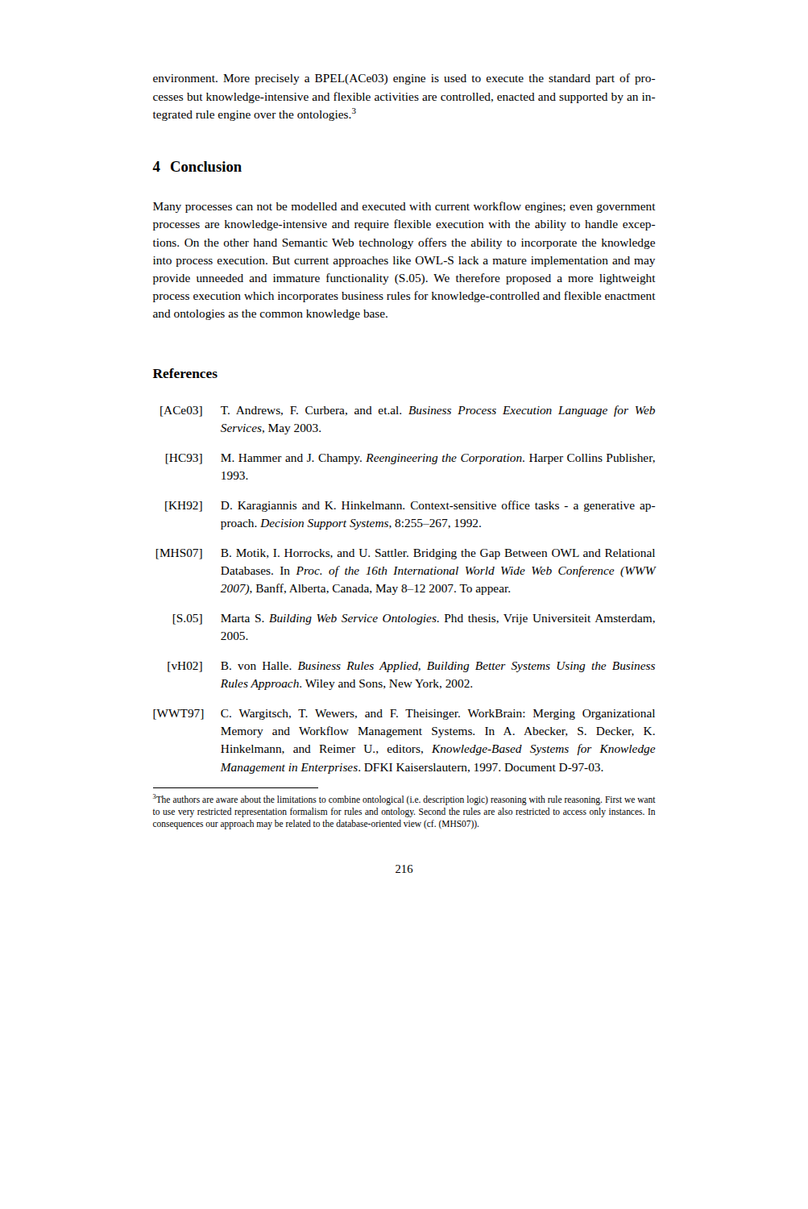environment. More precisely a BPEL(ACe03) engine is used to execute the standard part of processes but knowledge-intensive and flexible activities are controlled, enacted and supported by an integrated rule engine over the ontologies.3
4 Conclusion
Many processes can not be modelled and executed with current workflow engines; even government processes are knowledge-intensive and require flexible execution with the ability to handle exceptions. On the other hand Semantic Web technology offers the ability to incorporate the knowledge into process execution. But current approaches like OWL-S lack a mature implementation and may provide unneeded and immature functionality (S.05). We therefore proposed a more lightweight process execution which incorporates business rules for knowledge-controlled and flexible enactment and ontologies as the common knowledge base.
References
[ACe03]
T. Andrews, F. Curbera, and et.al. Business Process Execution Language for Web Services, May 2003.
[HC93]
M. Hammer and J. Champy. Reengineering the Corporation. Harper Collins Publisher, 1993.
[KH92]
D. Karagiannis and K. Hinkelmann. Context-sensitive office tasks - a generative approach. Decision Support Systems, 8:255–267, 1992.
[MHS07]
B. Motik, I. Horrocks, and U. Sattler. Bridging the Gap Between OWL and Relational Databases. In Proc. of the 16th International World Wide Web Conference (WWW 2007), Banff, Alberta, Canada, May 8–12 2007. To appear.
[S.05]
Marta S. Building Web Service Ontologies. Phd thesis, Vrije Universiteit Amsterdam, 2005.
[vH02]
B. von Halle. Business Rules Applied, Building Better Systems Using the Business Rules Approach. Wiley and Sons, New York, 2002.
[WWT97]
C. Wargitsch, T. Wewers, and F. Theisinger. WorkBrain: Merging Organizational Memory and Workflow Management Systems. In A. Abecker, S. Decker, K. Hinkelmann, and Reimer U., editors, Knowledge-Based Systems for Knowledge Management in Enterprises. DFKI Kaiserslautern, 1997. Document D-97-03.
3The authors are aware about the limitations to combine ontological (i.e. description logic) reasoning with rule reasoning. First we want to use very restricted representation formalism for rules and ontology. Second the rules are also restricted to access only instances. In consequences our approach may be related to the database-oriented view (cf. (MHS07)).
216